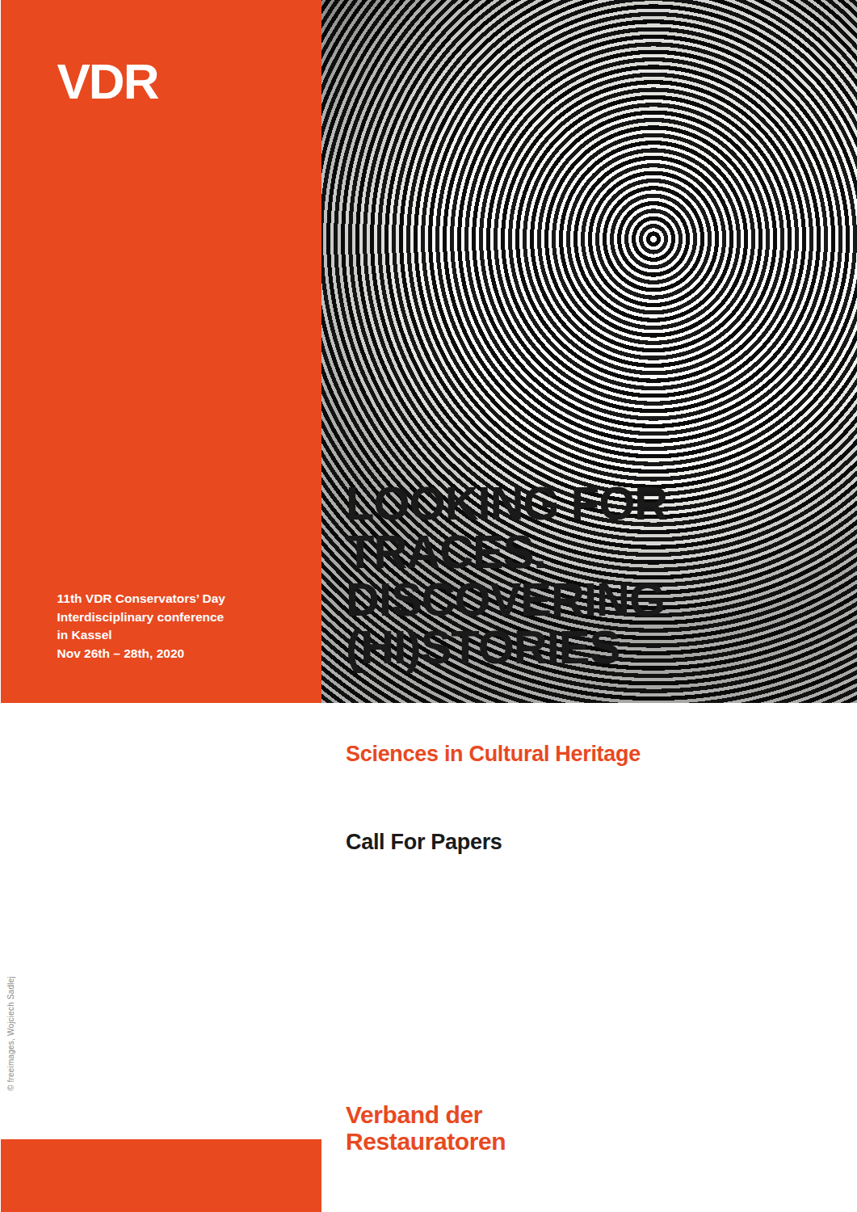VDR
11th VDR Conservators’ Day
Interdisciplinary conference
in Kassel
Nov 26th – 28th, 2020
Looking for Traces.
Discovering (Hi)stories
© freeimages, Wojciech Sadlej
Sciences in Cultural Heritage
Call For Papers
Verband der
Restauratoren